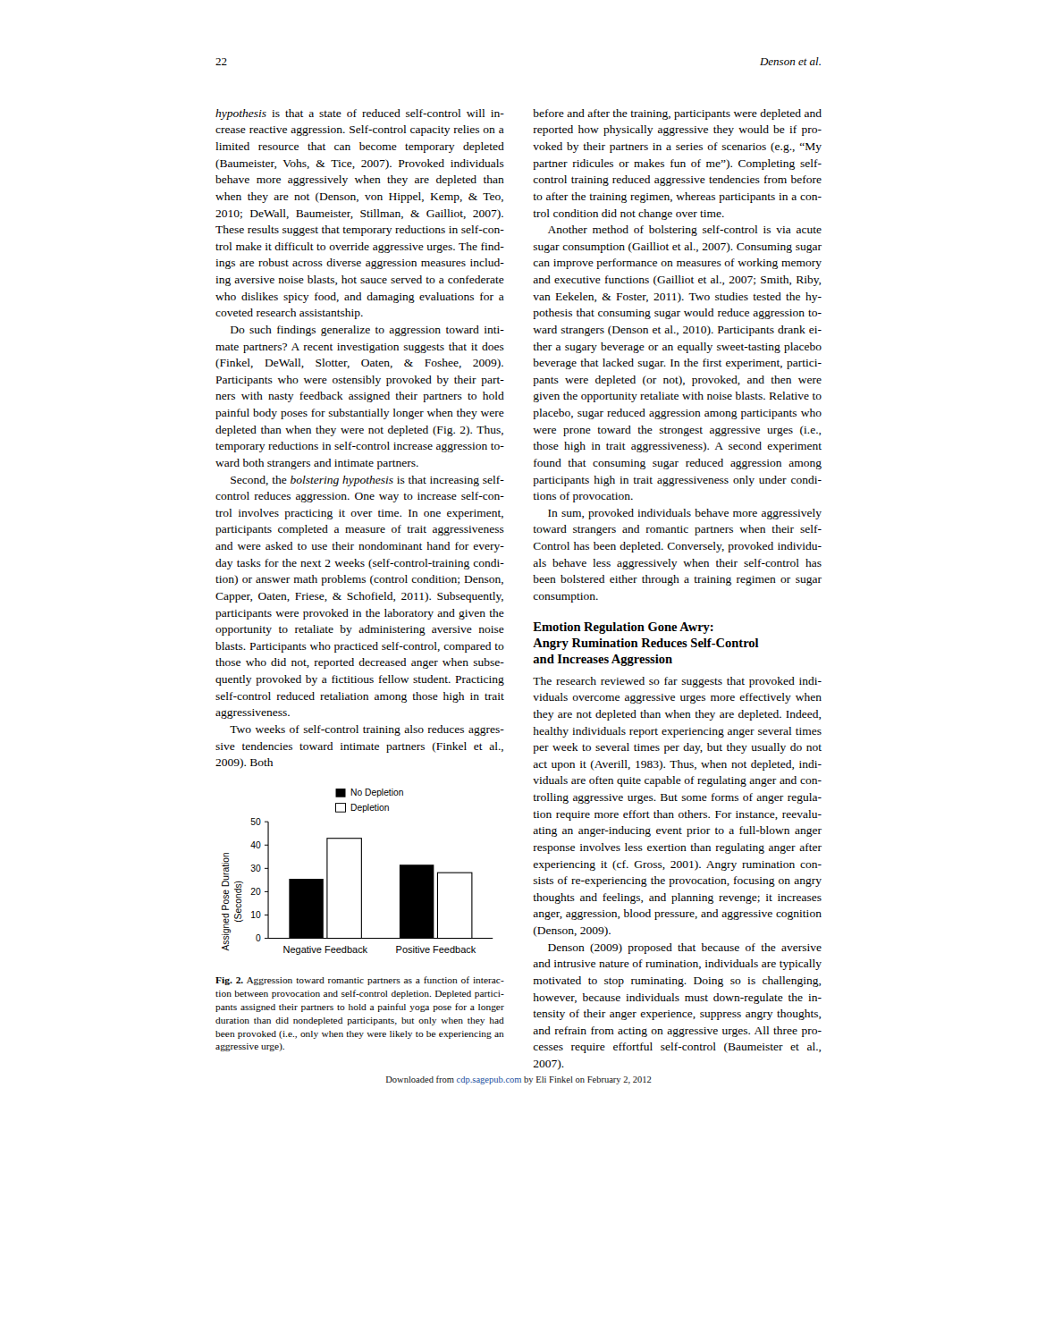22 Denson et al.
hypothesis is that a state of reduced self-control will increase reactive aggression. Self-control capacity relies on a limited resource that can become temporary depleted (Baumeister, Vohs, & Tice, 2007). Provoked individuals behave more aggressively when they are depleted than when they are not (Denson, von Hippel, Kemp, & Teo, 2010; DeWall, Baumeister, Stillman, & Gailliot, 2007). These results suggest that temporary reductions in self-control make it difficult to override aggressive urges. The findings are robust across diverse aggression measures including aversive noise blasts, hot sauce served to a confederate who dislikes spicy food, and damaging evaluations for a coveted research assistantship.
Do such findings generalize to aggression toward intimate partners? A recent investigation suggests that it does (Finkel, DeWall, Slotter, Oaten, & Foshee, 2009). Participants who were ostensibly provoked by their partners with nasty feedback assigned their partners to hold painful body poses for substantially longer when they were depleted than when they were not depleted (Fig. 2). Thus, temporary reductions in self-control increase aggression toward both strangers and intimate partners.
Second, the bolstering hypothesis is that increasing self-control reduces aggression. One way to increase self-control involves practicing it over time. In one experiment, participants completed a measure of trait aggressiveness and were asked to use their nondominant hand for everyday tasks for the next 2 weeks (self-control-training condition) or answer math problems (control condition; Denson, Capper, Oaten, Friese, & Schofield, 2011). Subsequently, participants were provoked in the laboratory and given the opportunity to retaliate by administering aversive noise blasts. Participants who practiced self-control, compared to those who did not, reported decreased anger when subsequently provoked by a fictitious fellow student. Practicing self-control reduced retaliation among those high in trait aggressiveness.
Two weeks of self-control training also reduces aggressive tendencies toward intimate partners (Finkel et al., 2009). Both
No Depletion Depletion Assigned Pose Duration (Seconds) 0 10 20 30 40 50 Negative Feedback Positive Feedback
Fig. 2. Aggression toward romantic partners as a function of interaction between provocation and self-control depletion. Depleted participants assigned their partners to hold a painful yoga pose for a longer duration than did nondepleted participants, but only when they had been provoked (i.e., only when they were likely to be experiencing an aggressive urge).
before and after the training, participants were depleted and reported how physically aggressive they would be if provoked by their partners in a series of scenarios (e.g., “My partner ridicules or makes fun of me”). Completing self-control training reduced aggressive tendencies from before to after the training regimen, whereas participants in a control condition did not change over time.
Another method of bolstering self-control is via acute sugar consumption (Gailliot et al., 2007). Consuming sugar can improve performance on measures of working memory and executive functions (Gailliot et al., 2007; Smith, Riby, van Eekelen, & Foster, 2011). Two studies tested the hypothesis that consuming sugar would reduce aggression toward strangers (Denson et al., 2010). Participants drank either a sugary beverage or an equally sweet-tasting placebo beverage that lacked sugar. In the first experiment, participants were depleted (or not), provoked, and then were given the opportunity retaliate with noise blasts. Relative to placebo, sugar reduced aggression among participants who were prone toward the strongest aggressive urges (i.e., those high in trait aggressiveness). A second experiment found that consuming sugar reduced aggression among participants high in trait aggressiveness only under conditions of provocation.
In sum, provoked individuals behave more aggressively toward strangers and romantic partners when their self-Control has been depleted. Conversely, provoked individuals behave less aggressively when their self-control has been bolstered either through a training regimen or sugar consumption.
Emotion Regulation Gone Awry:
Angry Rumination Reduces Self-Control
and Increases Aggression
The research reviewed so far suggests that provoked individuals overcome aggressive urges more effectively when they are not depleted than when they are depleted. Indeed, healthy individuals report experiencing anger several times per week to several times per day, but they usually do not act upon it (Averill, 1983). Thus, when not depleted, individuals are often quite capable of regulating anger and controlling aggressive urges. But some forms of anger regulation require more effort than others. For instance, reevaluating an anger-inducing event prior to a full-blown anger response involves less exertion than regulating anger after experiencing it (cf. Gross, 2001). Angry rumination consists of re-experiencing the provocation, focusing on angry thoughts and feelings, and planning revenge; it increases anger, aggression, blood pressure, and aggressive cognition (Denson, 2009).
Denson (2009) proposed that because of the aversive and intrusive nature of rumination, individuals are typically motivated to stop ruminating. Doing so is challenging, however, because individuals must down-regulate the intensity of their anger experience, suppress angry thoughts, and refrain from acting on aggressive urges. All three processes require effortful self-control (Baumeister et al., 2007).
Downloaded from cdp.sagepub.com by Eli Finkel on February 2, 2012